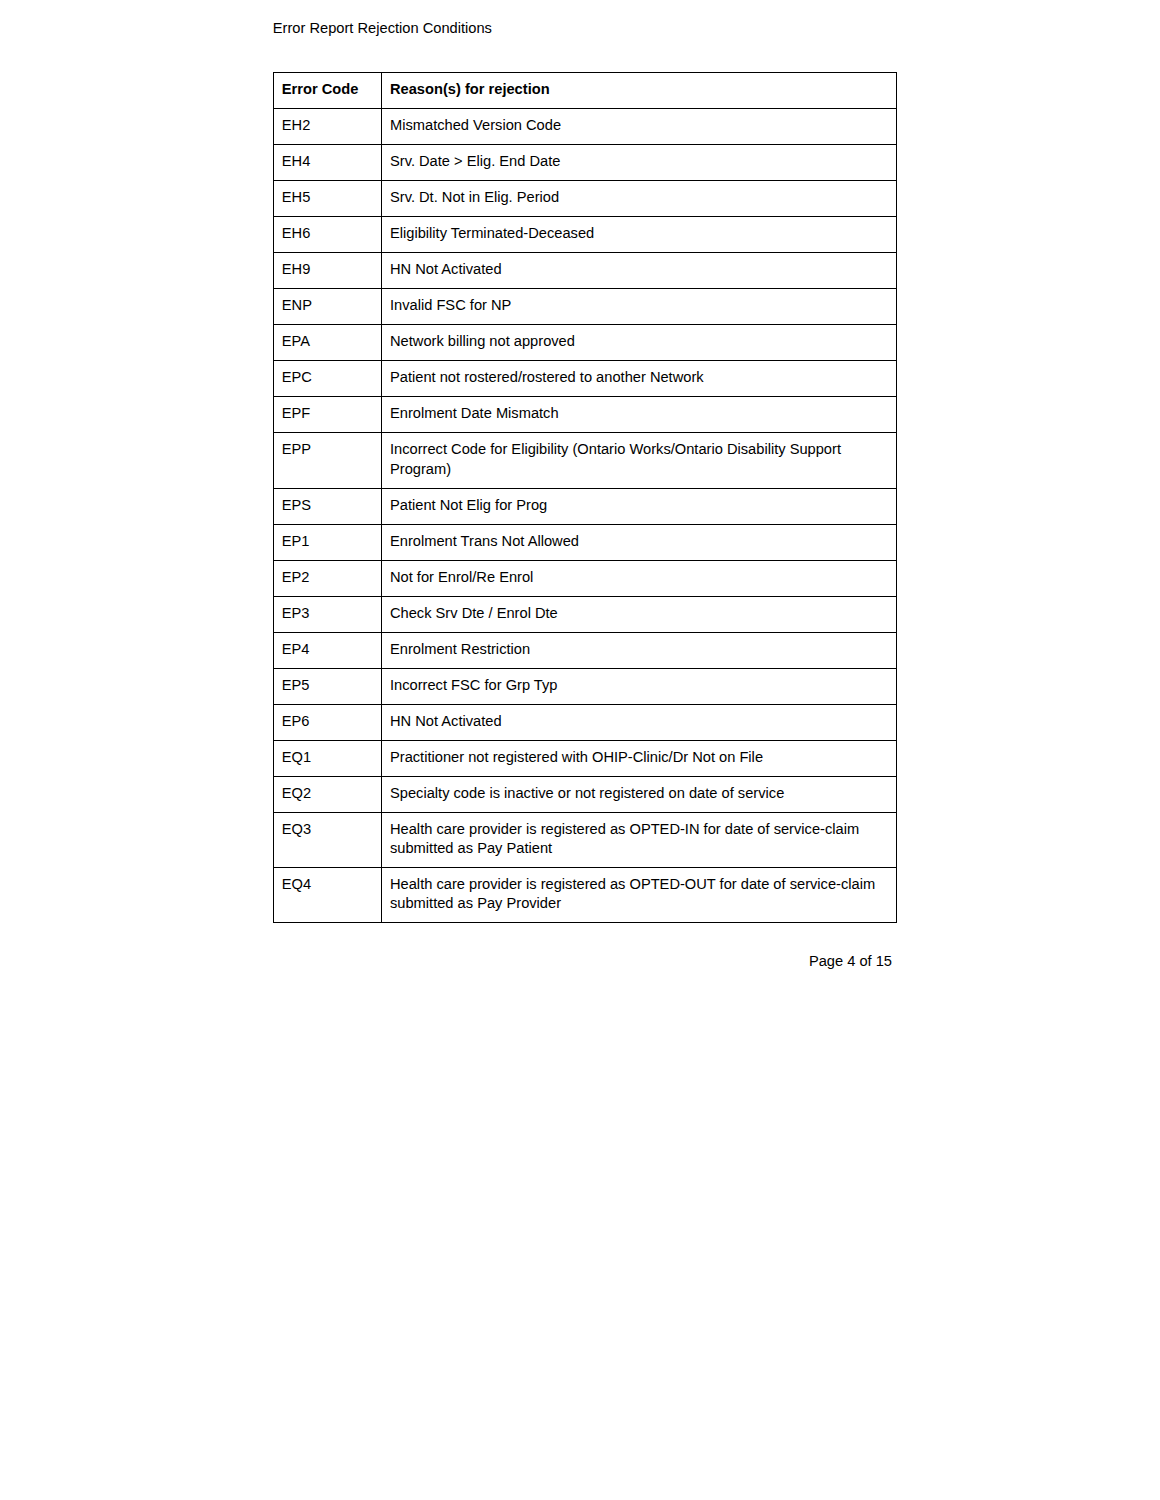Error Report Rejection Conditions
| Error Code | Reason(s) for rejection |
| --- | --- |
| EH2 | Mismatched Version Code |
| EH4 | Srv. Date > Elig. End Date |
| EH5 | Srv. Dt. Not in Elig. Period |
| EH6 | Eligibility Terminated-Deceased |
| EH9 | HN Not Activated |
| ENP | Invalid FSC for NP |
| EPA | Network billing not approved |
| EPC | Patient not rostered/rostered to another Network |
| EPF | Enrolment Date Mismatch |
| EPP | Incorrect Code for Eligibility (Ontario Works/Ontario Disability Support Program) |
| EPS | Patient Not Elig for Prog |
| EP1 | Enrolment Trans Not Allowed |
| EP2 | Not for Enrol/Re Enrol |
| EP3 | Check Srv Dte / Enrol Dte |
| EP4 | Enrolment Restriction |
| EP5 | Incorrect FSC for Grp Typ |
| EP6 | HN Not Activated |
| EQ1 | Practitioner not registered with OHIP-Clinic/Dr Not on File |
| EQ2 | Specialty code is inactive or not registered on date of service |
| EQ3 | Health care provider is registered as OPTED-IN for date of service-claim submitted as Pay Patient |
| EQ4 | Health care provider is registered as OPTED-OUT for date of service-claim submitted as Pay Provider |
Page 4 of 15